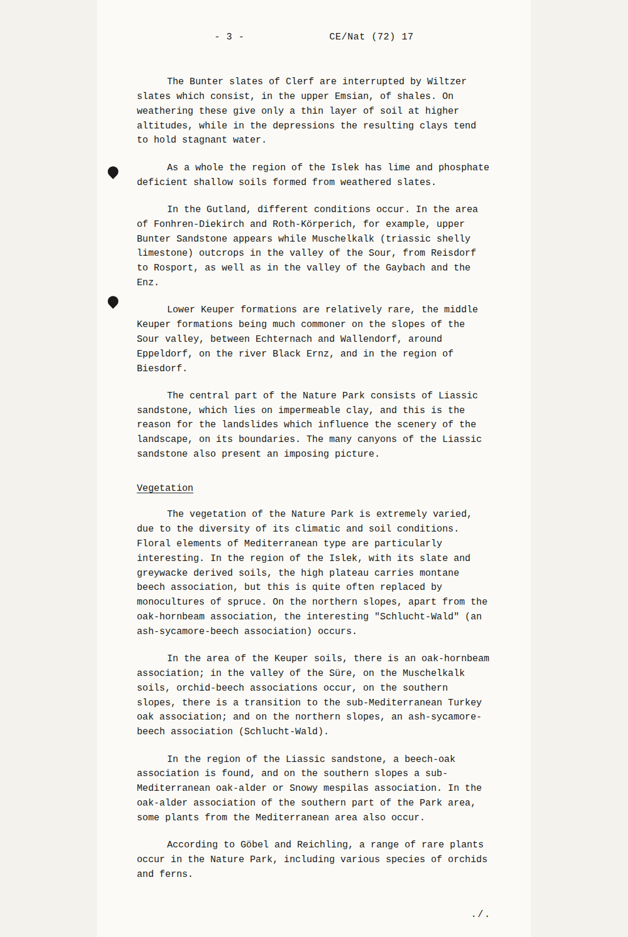- 3 - CE/Nat (72) 17
The Bunter slates of Clerf are interrupted by Wiltzer slates which consist, in the upper Emsian, of shales. On weathering these give only a thin layer of soil at higher altitudes, while in the depressions the resulting clays tend to hold stagnant water.
As a whole the region of the Islek has lime and phosphate deficient shallow soils formed from weathered slates.
In the Gutland, different conditions occur. In the area of Fonhren-Diekirch and Roth-Körperich, for example, upper Bunter Sandstone appears while Muschelkalk (triassic shelly limestone) outcrops in the valley of the Sour, from Reisdorf to Rosport, as well as in the valley of the Gaybach and the Enz.
Lower Keuper formations are relatively rare, the middle Keuper formations being much commoner on the slopes of the Sour valley, between Echternach and Wallendorf, around Eppeldorf, on the river Black Ernz, and in the region of Biesdorf.
The central part of the Nature Park consists of Liassic sandstone, which lies on impermeable clay, and this is the reason for the landslides which influence the scenery of the landscape, on its boundaries. The many canyons of the Liassic sandstone also present an imposing picture.
Vegetation
The vegetation of the Nature Park is extremely varied, due to the diversity of its climatic and soil conditions. Floral elements of Mediterranean type are particularly interesting. In the region of the Islek, with its slate and greywacke derived soils, the high plateau carries montane beech association, but this is quite often replaced by monocultures of spruce. On the northern slopes, apart from the oak-hornbeam association, the interesting "Schlucht-Wald" (an ash-sycamore-beech association) occurs.
In the area of the Keuper soils, there is an oak-hornbeam association; in the valley of the Süre, on the Muschelkalk soils, orchid-beech associations occur, on the southern slopes, there is a transition to the sub-Mediterranean Turkey oak association; and on the northern slopes, an ash-sycamore-beech association (Schlucht-Wald).
In the region of the Liassic sandstone, a beech-oak association is found, and on the southern slopes a sub-Mediterranean oak-alder or Snowy mespilas association. In the oak-alder association of the southern part of the Park area, some plants from the Mediterranean area also occur.
According to Göbel and Reichling, a range of rare plants occur in the Nature Park, including various species of orchids and ferns.
./.